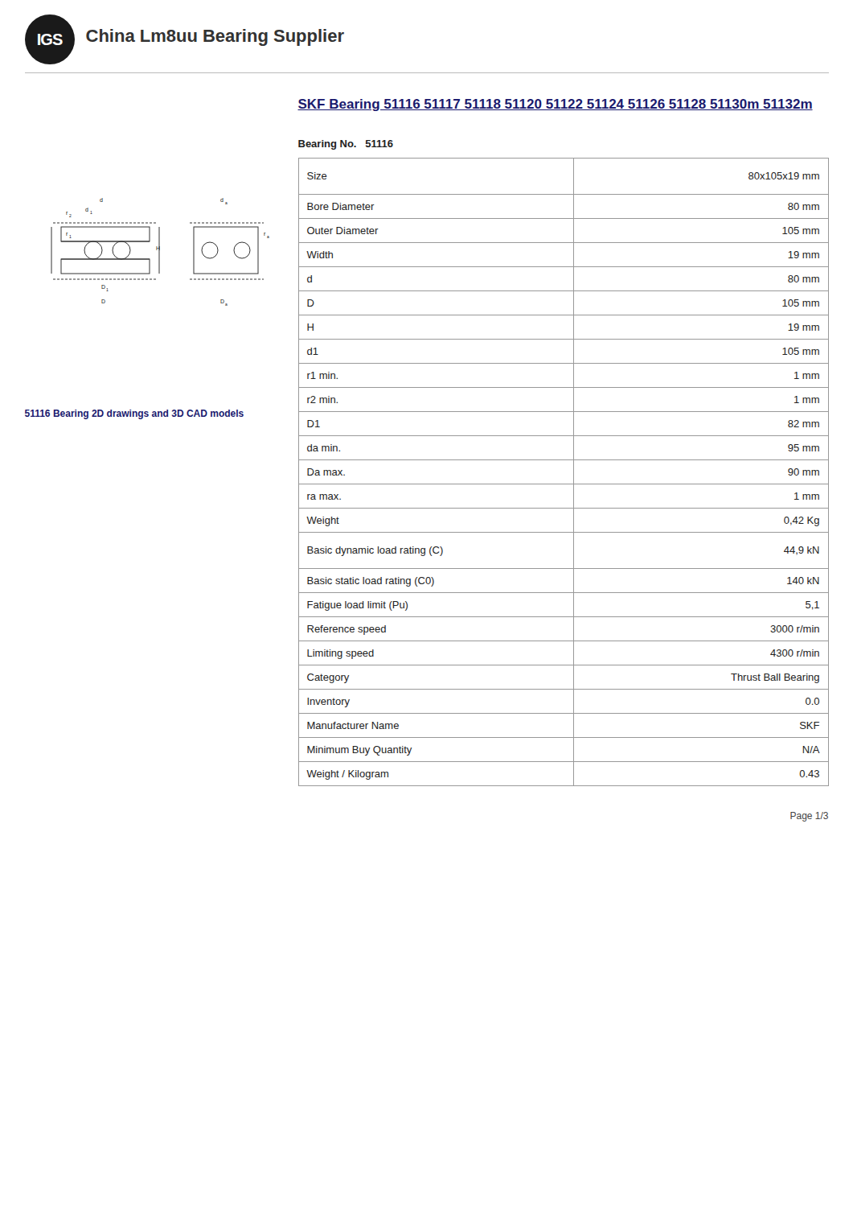IGS
China Lm8uu Bearing Supplier
d d1 r2 r1 H D1 D da ra Da
51116 Bearing 2D drawings and 3D CAD models
SKF Bearing 51116 51117 51118 51120 51122 51124 51126 51128 51130m 51132m
Bearing No. 51116
| Size | 80x105x19 mm |
| Bore Diameter | 80 mm |
| Outer Diameter | 105 mm |
| Width | 19 mm |
| d | 80 mm |
| D | 105 mm |
| H | 19 mm |
| d1 | 105 mm |
| r1 min. | 1 mm |
| r2 min. | 1 mm |
| D1 | 82 mm |
| da min. | 95 mm |
| Da max. | 90 mm |
| ra max. | 1 mm |
| Weight | 0,42 Kg |
| Basic dynamic load rating (C) | 44,9 kN |
| Basic static load rating (C0) | 140 kN |
| Fatigue load limit (Pu) | 5,1 |
| Reference speed | 3000 r/min |
| Limiting speed | 4300 r/min |
| Category | Thrust Ball Bearing |
| Inventory | 0.0 |
| Manufacturer Name | SKF |
| Minimum Buy Quantity | N/A |
| Weight / Kilogram | 0.43 |
Page 1/3